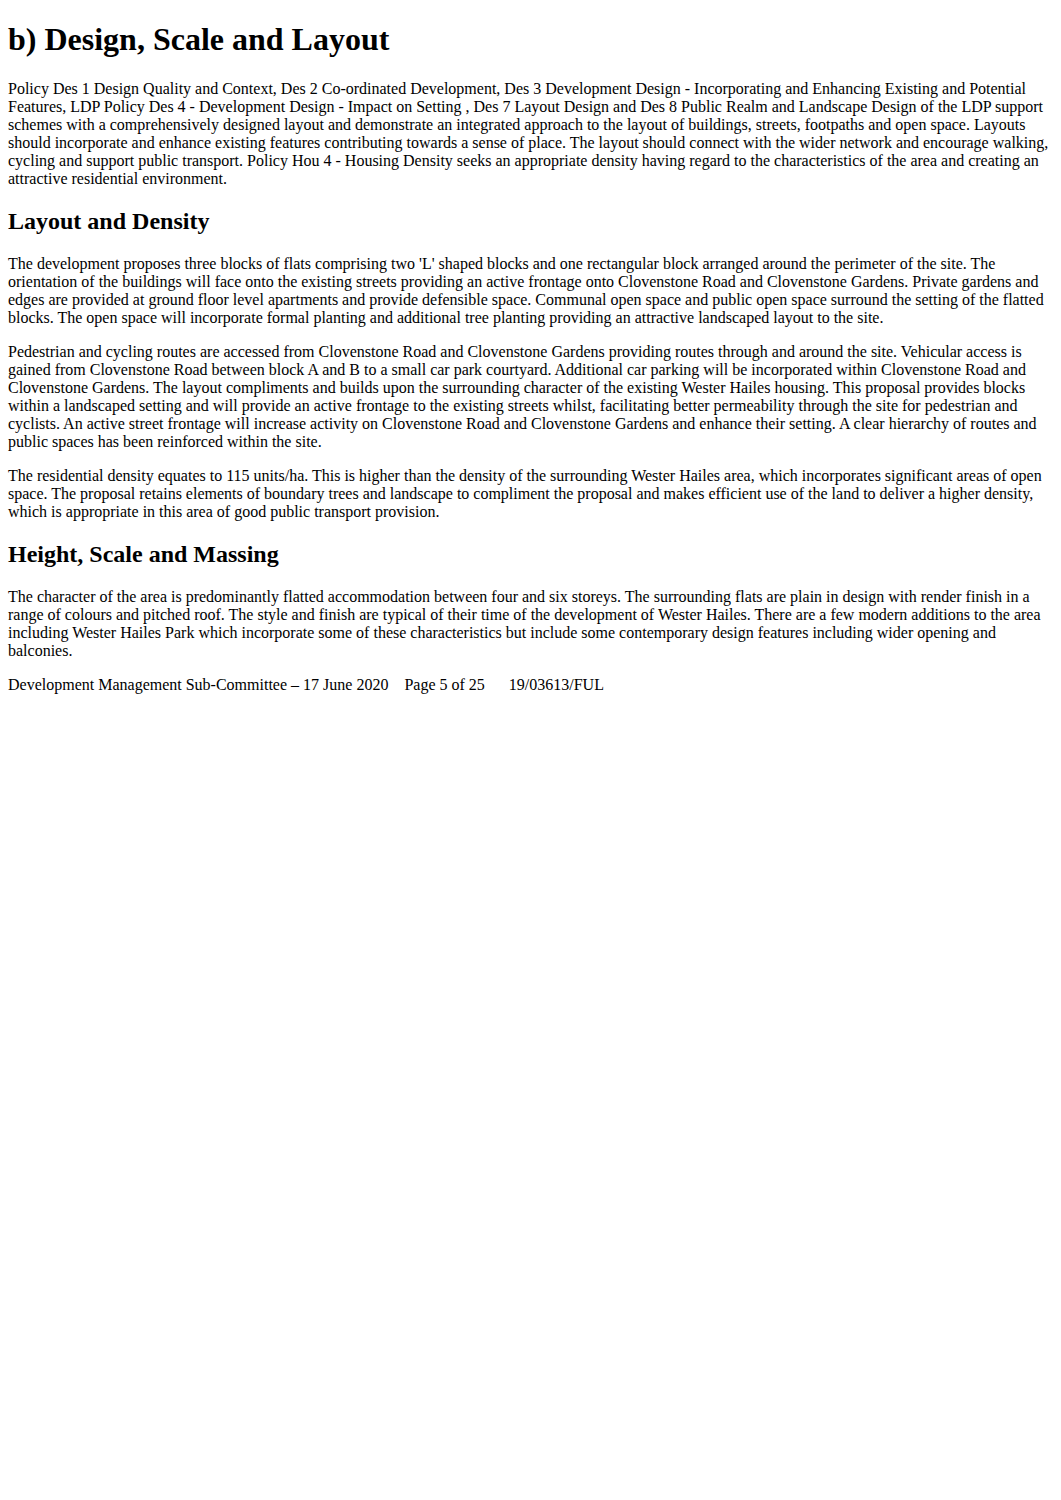b) Design, Scale and Layout
Policy Des 1 Design Quality and Context, Des 2 Co-ordinated Development, Des 3 Development Design - Incorporating and Enhancing Existing and Potential Features, LDP Policy Des 4 - Development Design - Impact on Setting , Des 7 Layout Design and Des 8 Public Realm and Landscape Design of the LDP support schemes with a comprehensively designed layout and demonstrate an integrated approach to the layout of buildings, streets, footpaths and open space. Layouts should incorporate and enhance existing features contributing towards a sense of place. The layout should connect with the wider network and encourage walking, cycling and support public transport. Policy Hou 4 - Housing Density seeks an appropriate density having regard to the characteristics of the area and creating an attractive residential environment.
Layout and Density
The development proposes three blocks of flats comprising two 'L' shaped blocks and one rectangular block arranged around the perimeter of the site. The orientation of the buildings will face onto the existing streets providing an active frontage onto Clovenstone Road and Clovenstone Gardens. Private gardens and edges are provided at ground floor level apartments and provide defensible space. Communal open space and public open space surround the setting of the flatted blocks. The open space will incorporate formal planting and additional tree planting providing an attractive landscaped layout to the site.
Pedestrian and cycling routes are accessed from Clovenstone Road and Clovenstone Gardens providing routes through and around the site. Vehicular access is gained from Clovenstone Road between block A and B to a small car park courtyard. Additional car parking will be incorporated within Clovenstone Road and Clovenstone Gardens. The layout compliments and builds upon the surrounding character of the existing Wester Hailes housing. This proposal provides blocks within a landscaped setting and will provide an active frontage to the existing streets whilst, facilitating better permeability through the site for pedestrian and cyclists. An active street frontage will increase activity on Clovenstone Road and Clovenstone Gardens and enhance their setting. A clear hierarchy of routes and public spaces has been reinforced within the site.
The residential density equates to 115 units/ha. This is higher than the density of the surrounding Wester Hailes area, which incorporates significant areas of open space. The proposal retains elements of boundary trees and landscape to compliment the proposal and makes efficient use of the land to deliver a higher density, which is appropriate in this area of good public transport provision.
Height, Scale and Massing
The character of the area is predominantly flatted accommodation between four and six storeys. The surrounding flats are plain in design with render finish in a range of colours and pitched roof. The style and finish are typical of their time of the development of Wester Hailes. There are a few modern additions to the area including Wester Hailes Park which incorporate some of these characteristics but include some contemporary design features including wider opening and balconies.
Development Management Sub-Committee – 17 June 2020 Page 5 of 25 19/03613/FUL